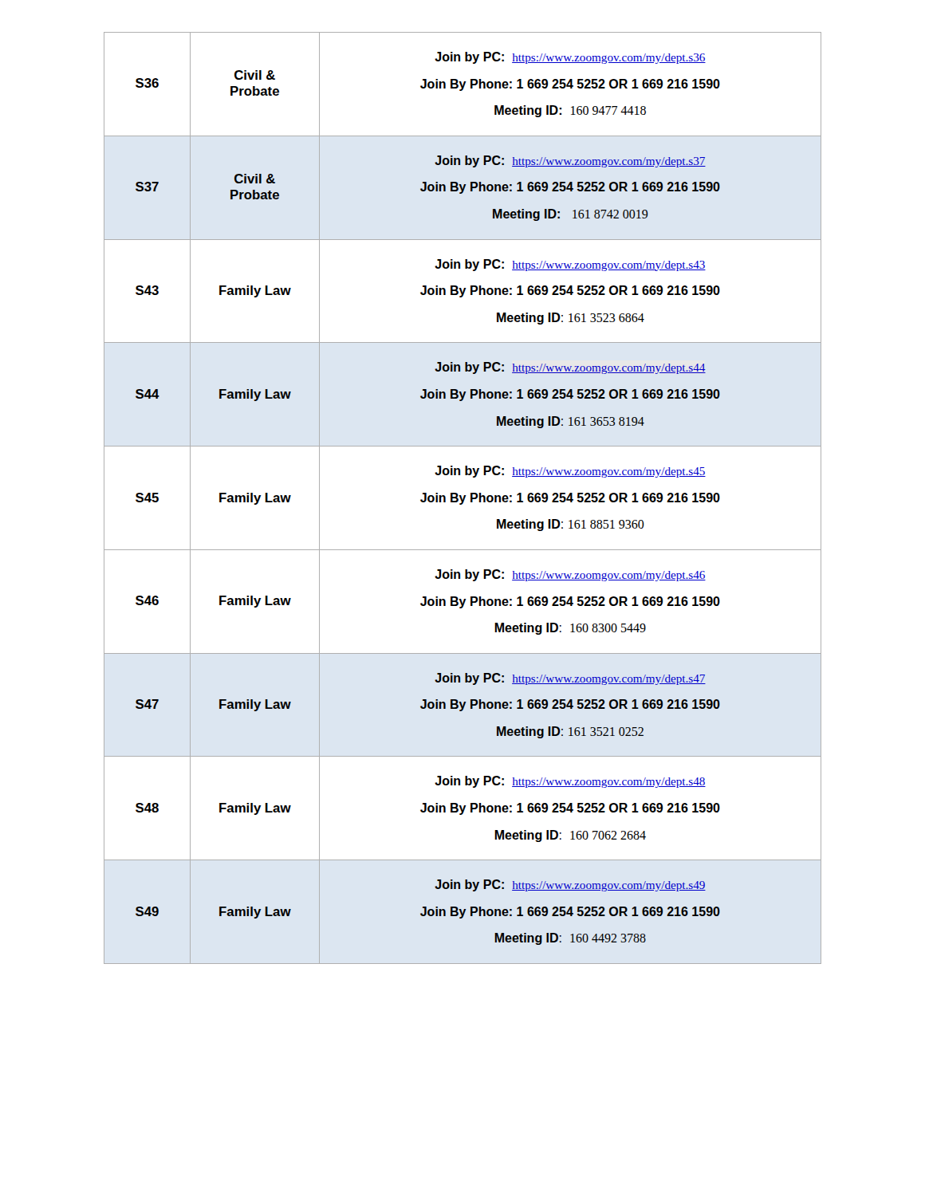| S36 | Civil & Probate | Join by PC: https://www.zoomgov.com/my/dept.s36 Join By Phone: 1 669 254 5252 OR 1 669 216 1590 Meeting ID: 160 9477 4418 |
| S37 | Civil & Probate | Join by PC: https://www.zoomgov.com/my/dept.s37 Join By Phone: 1 669 254 5252 OR 1 669 216 1590 Meeting ID: 161 8742 0019 |
| S43 | Family Law | Join by PC: https://www.zoomgov.com/my/dept.s43 Join By Phone: 1 669 254 5252 OR 1 669 216 1590 Meeting ID : 161 3523 6864 |
| S44 | Family Law | Join by PC: https://www.zoomgov.com/my/dept.s44 Join By Phone: 1 669 254 5252 OR 1 669 216 1590 Meeting ID : 161 3653 8194 |
| S45 | Family Law | Join by PC: https://www.zoomgov.com/my/dept.s45 Join By Phone: 1 669 254 5252 OR 1 669 216 1590 Meeting ID : 161 8851 9360 |
| S46 | Family Law | Join by PC: https://www.zoomgov.com/my/dept.s46 Join By Phone: 1 669 254 5252 OR 1 669 216 1590 Meeting ID : 160 8300 5449 |
| S47 | Family Law | Join by PC: https://www.zoomgov.com/my/dept.s47 Join By Phone: 1 669 254 5252 OR 1 669 216 1590 Meeting ID : 161 3521 0252 |
| S48 | Family Law | Join by PC: https://www.zoomgov.com/my/dept.s48 Join By Phone: 1 669 254 5252 OR 1 669 216 1590 Meeting ID : 160 7062 2684 |
| S49 | Family Law | Join by PC: https://www.zoomgov.com/my/dept.s49 Join By Phone: 1 669 254 5252 OR 1 669 216 1590 Meeting ID : 160 4492 3788 |